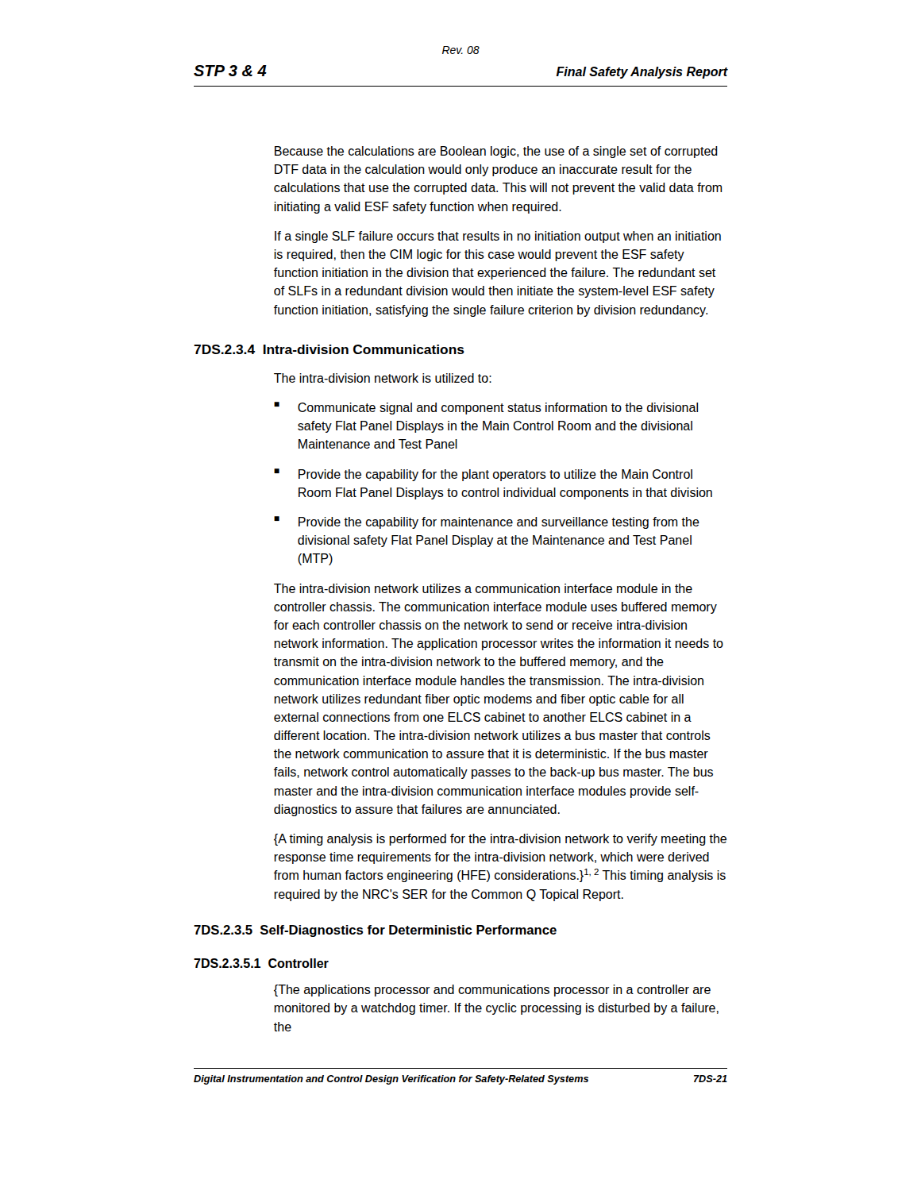Rev. 08
STP 3 & 4
Final Safety Analysis Report
Because the calculations are Boolean logic, the use of a single set of corrupted DTF data in the calculation would only produce an inaccurate result for the calculations that use the corrupted data. This will not prevent the valid data from initiating a valid ESF safety function when required.
If a single SLF failure occurs that results in no initiation output when an initiation is required, then the CIM logic for this case would prevent the ESF safety function initiation in the division that experienced the failure. The redundant set of SLFs in a redundant division would then initiate the system-level ESF safety function initiation, satisfying the single failure criterion by division redundancy.
7DS.2.3.4 Intra-division Communications
The intra-division network is utilized to:
Communicate signal and component status information to the divisional safety Flat Panel Displays in the Main Control Room and the divisional Maintenance and Test Panel
Provide the capability for the plant operators to utilize the Main Control Room Flat Panel Displays to control individual components in that division
Provide the capability for maintenance and surveillance testing from the divisional safety Flat Panel Display at the Maintenance and Test Panel (MTP)
The intra-division network utilizes a communication interface module in the controller chassis. The communication interface module uses buffered memory for each controller chassis on the network to send or receive intra-division network information. The application processor writes the information it needs to transmit on the intra-division network to the buffered memory, and the communication interface module handles the transmission. The intra-division network utilizes redundant fiber optic modems and fiber optic cable for all external connections from one ELCS cabinet to another ELCS cabinet in a different location. The intra-division network utilizes a bus master that controls the network communication to assure that it is deterministic. If the bus master fails, network control automatically passes to the back-up bus master. The bus master and the intra-division communication interface modules provide self-diagnostics to assure that failures are annunciated.
{A timing analysis is performed for the intra-division network to verify meeting the response time requirements for the intra-division network, which were derived from human factors engineering (HFE) considerations.}1, 2 This timing analysis is required by the NRC's SER for the Common Q Topical Report.
7DS.2.3.5 Self-Diagnostics for Deterministic Performance
7DS.2.3.5.1 Controller
{The applications processor and communications processor in a controller are monitored by a watchdog timer. If the cyclic processing is disturbed by a failure, the
Digital Instrumentation and Control Design Verification for Safety-Related Systems
7DS-21